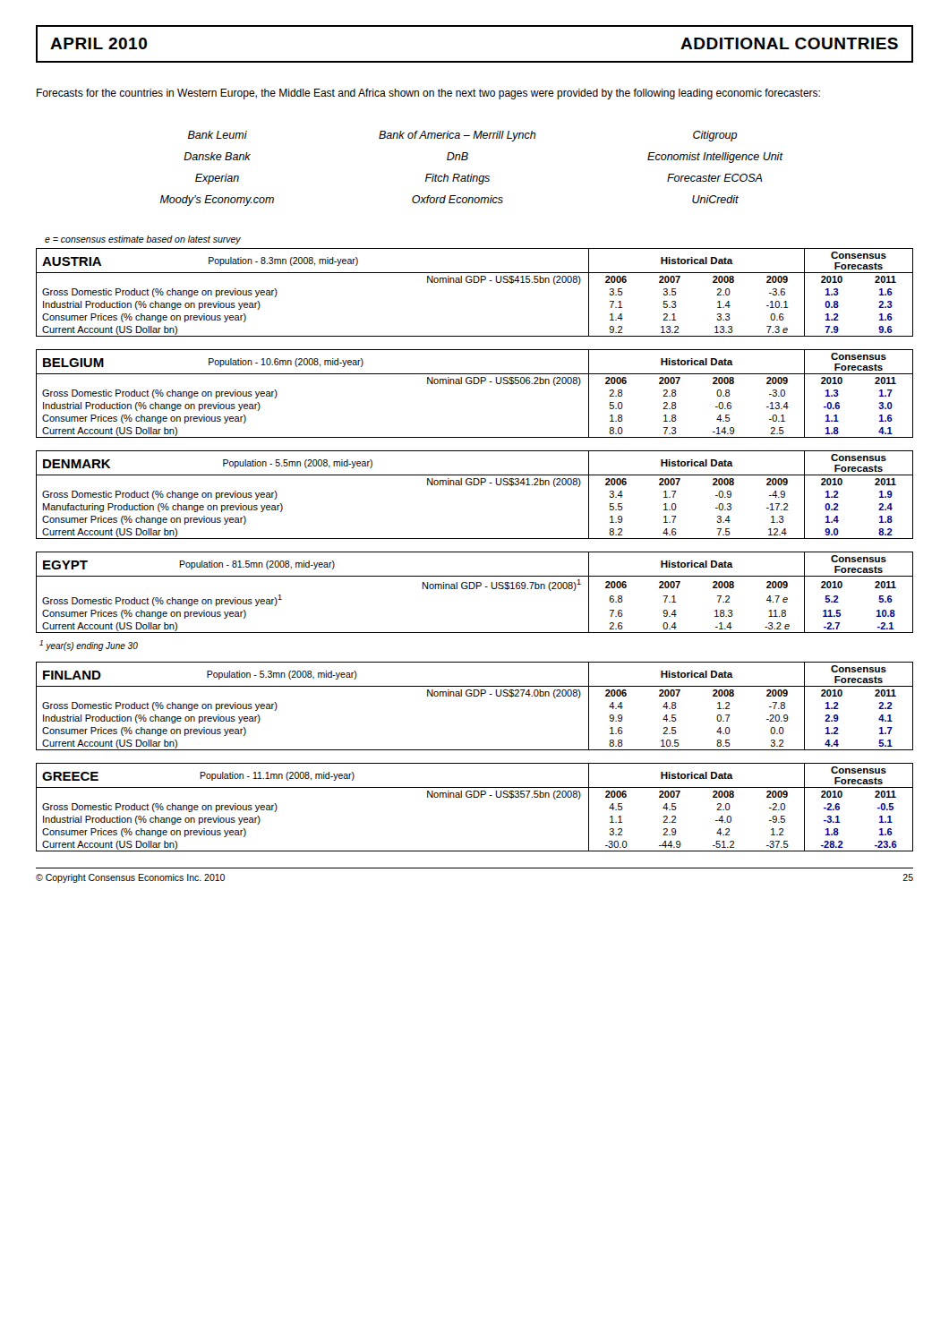APRIL 2010 ADDITIONAL COUNTRIES
Forecasts for the countries in Western Europe, the Middle East and Africa shown on the next two pages were provided by the following leading economic forecasters:
| Bank Leumi | Bank of America – Merrill Lynch | Citigroup |
| Danske Bank | DnB | Economist Intelligence Unit |
| Experian | Fitch Ratings | Forecaster ECOSA |
| Moody’s Economy.com | Oxford Economics | UniCredit |
e = consensus estimate based on latest survey
| AUSTRIA | Population - 8.3mn (2008, mid-year) | Historical Data | Consensus Forecasts |
| Nominal GDP - US$415.5bn (2008) | 2006 | 2007 | 2008 | 2009 | 2010 | 2011 |
| Gross Domestic Product (% change on previous year) | 3.5 | 3.5 | 2.0 | -3.6 | 1.3 | 1.6 |
| Industrial Production (% change on previous year) | 7.1 | 5.3 | 1.4 | -10.1 | 0.8 | 2.3 |
| Consumer Prices (% change on previous year) | 1.4 | 2.1 | 3.3 | 0.6 | 1.2 | 1.6 |
| Current Account (US Dollar bn) | 9.2 | 13.2 | 13.3 | 7.3 e | 7.9 | 9.6 |
| BELGIUM | Population - 10.6mn (2008, mid-year) | Historical Data | Consensus Forecasts |
| Nominal GDP - US$506.2bn (2008) | 2006 | 2007 | 2008 | 2009 | 2010 | 2011 |
| Gross Domestic Product (% change on previous year) | 2.8 | 2.8 | 0.8 | -3.0 | 1.3 | 1.7 |
| Industrial Production (% change on previous year) | 5.0 | 2.8 | -0.6 | -13.4 | -0.6 | 3.0 |
| Consumer Prices (% change on previous year) | 1.8 | 1.8 | 4.5 | -0.1 | 1.1 | 1.6 |
| Current Account (US Dollar bn) | 8.0 | 7.3 | -14.9 | 2.5 | 1.8 | 4.1 |
| DENMARK | Population - 5.5mn (2008, mid-year) | Historical Data | Consensus Forecasts |
| Nominal GDP - US$341.2bn (2008) | 2006 | 2007 | 2008 | 2009 | 2010 | 2011 |
| Gross Domestic Product (% change on previous year) | 3.4 | 1.7 | -0.9 | -4.9 | 1.2 | 1.9 |
| Manufacturing Production (% change on previous year) | 5.5 | 1.0 | -0.3 | -17.2 | 0.2 | 2.4 |
| Consumer Prices (% change on previous year) | 1.9 | 1.7 | 3.4 | 1.3 | 1.4 | 1.8 |
| Current Account (US Dollar bn) | 8.2 | 4.6 | 7.5 | 12.4 | 9.0 | 8.2 |
| EGYPT | Population - 81.5mn (2008, mid-year) | Historical Data | Consensus Forecasts |
| Nominal GDP - US$169.7bn (2008) 1 | 2006 | 2007 | 2008 | 2009 | 2010 | 2011 |
| Gross Domestic Product (% change on previous year) 1 | 6.8 | 7.1 | 7.2 | 4.7 e | 5.2 | 5.6 |
| Consumer Prices (% change on previous year) | 7.6 | 9.4 | 18.3 | 11.8 | 11.5 | 10.8 |
| Current Account (US Dollar bn) | 2.6 | 0.4 | -1.4 | -3.2 e | -2.7 | -2.1 |
1 year(s) ending June 30
| FINLAND | Population - 5.3mn (2008, mid-year) | Historical Data | Consensus Forecasts |
| Nominal GDP - US$274.0bn (2008) | 2006 | 2007 | 2008 | 2009 | 2010 | 2011 |
| Gross Domestic Product (% change on previous year) | 4.4 | 4.8 | 1.2 | -7.8 | 1.2 | 2.2 |
| Industrial Production (% change on previous year) | 9.9 | 4.5 | 0.7 | -20.9 | 2.9 | 4.1 |
| Consumer Prices (% change on previous year) | 1.6 | 2.5 | 4.0 | 0.0 | 1.2 | 1.7 |
| Current Account (US Dollar bn) | 8.8 | 10.5 | 8.5 | 3.2 | 4.4 | 5.1 |
| GREECE | Population - 11.1mn (2008, mid-year) | Historical Data | Consensus Forecasts |
| Nominal GDP - US$357.5bn (2008) | 2006 | 2007 | 2008 | 2009 | 2010 | 2011 |
| Gross Domestic Product (% change on previous year) | 4.5 | 4.5 | 2.0 | -2.0 | -2.6 | -0.5 |
| Industrial Production (% change on previous year) | 1.1 | 2.2 | -4.0 | -9.5 | -3.1 | 1.1 |
| Consumer Prices (% change on previous year) | 3.2 | 2.9 | 4.2 | 1.2 | 1.8 | 1.6 |
| Current Account (US Dollar bn) | -30.0 | -44.9 | -51.2 | -37.5 | -28.2 | -23.6 |
© Copyright Consensus Economics Inc. 2010 25